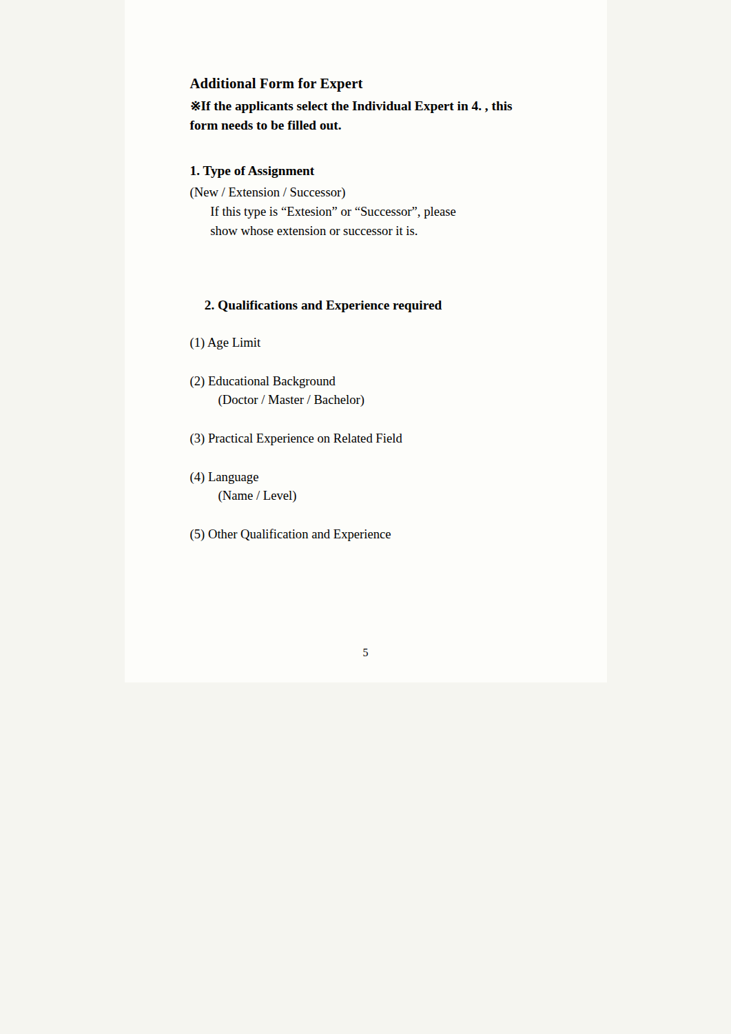Additional Form for Expert
※If the applicants select the Individual Expert in 4. , this form needs to be filled out.
1. Type of Assignment
(New / Extension / Successor)
If this type is “Extesion” or “Successor”, please
show whose extension or successor it is.
2. Qualifications and Experience required
(1) Age Limit
(2) Educational Background (Doctor / Master / Bachelor)
(3) Practical Experience on Related Field
(4) Language (Name / Level)
(5) Other Qualification and Experience
5